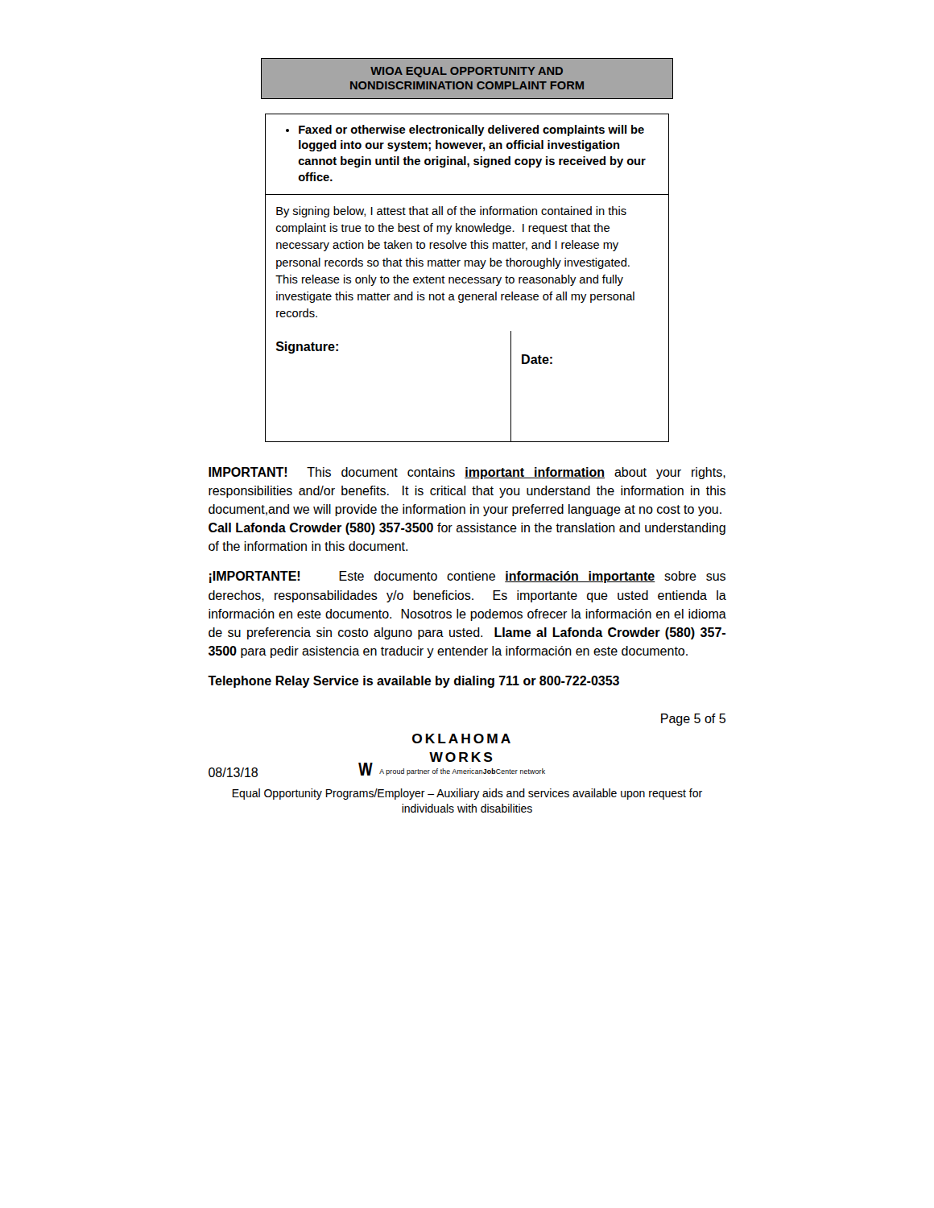WIOA EQUAL OPPORTUNITY AND
NONDISCRIMINATION COMPLAINT FORM
Faxed or otherwise electronically delivered complaints will be logged into our system; however, an official investigation cannot begin until the original, signed copy is received by our office.
By signing below, I attest that all of the information contained in this complaint is true to the best of my knowledge. I request that the necessary action be taken to resolve this matter, and I release my personal records so that this matter may be thoroughly investigated. This release is only to the extent necessary to reasonably and fully investigate this matter and is not a general release of all my personal records.
| Signature: | Date: |
IMPORTANT! This document contains important information about your rights, responsibilities and/or benefits. It is critical that you understand the information in this document,and we will provide the information in your preferred language at no cost to you. Call Lafonda Crowder (580) 357-3500 for assistance in the translation and understanding of the information in this document.
¡IMPORTANTE! Este documento contiene información importante sobre sus derechos, responsabilidades y/o beneficios. Es importante que usted entienda la información en este documento. Nosotros le podemos ofrecer la información en el idioma de su preferencia sin costo alguno para usted. Llame al Lafonda Crowder (580) 357-3500 para pedir asistencia en traducir y entender la información en este documento.
Telephone Relay Service is available by dialing 711 or 800-722-0353
Page 5 of 5
08/13/18
\/\/ OKLAHOMA
WORKS
A proud partner of the AmericanJob Center network
Equal Opportunity Programs/Employer – Auxiliary aids and services available upon request for individuals with disabilities